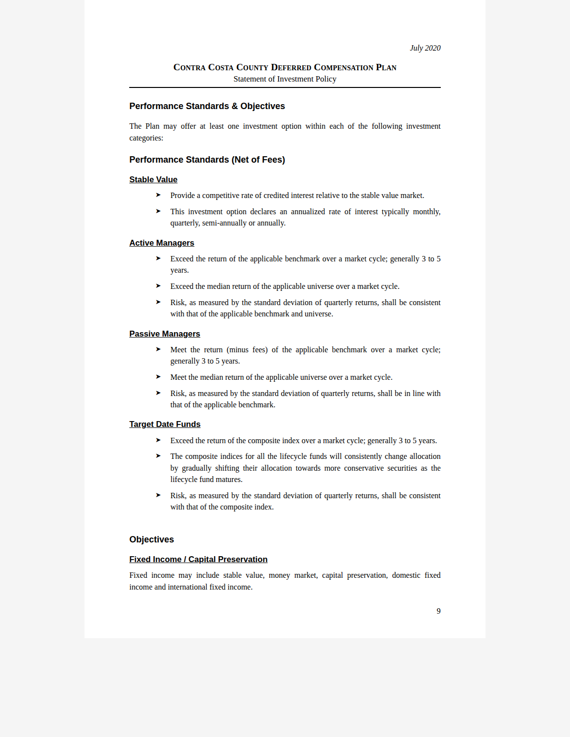July 2020
Contra Costa County Deferred Compensation Plan
Statement of Investment Policy
Performance Standards & Objectives
The Plan may offer at least one investment option within each of the following investment categories:
Performance Standards (Net of Fees)
Stable Value
Provide a competitive rate of credited interest relative to the stable value market.
This investment option declares an annualized rate of interest typically monthly, quarterly, semi-annually or annually.
Active Managers
Exceed the return of the applicable benchmark over a market cycle; generally 3 to 5 years.
Exceed the median return of the applicable universe over a market cycle.
Risk, as measured by the standard deviation of quarterly returns, shall be consistent with that of the applicable benchmark and universe.
Passive Managers
Meet the return (minus fees) of the applicable benchmark over a market cycle; generally 3 to 5 years.
Meet the median return of the applicable universe over a market cycle.
Risk, as measured by the standard deviation of quarterly returns, shall be in line with that of the applicable benchmark.
Target Date Funds
Exceed the return of the composite index over a market cycle; generally 3 to 5 years.
The composite indices for all the lifecycle funds will consistently change allocation by gradually shifting their allocation towards more conservative securities as the lifecycle fund matures.
Risk, as measured by the standard deviation of quarterly returns, shall be consistent with that of the composite index.
Objectives
Fixed Income / Capital Preservation
Fixed income may include stable value, money market, capital preservation, domestic fixed income and international fixed income.
9